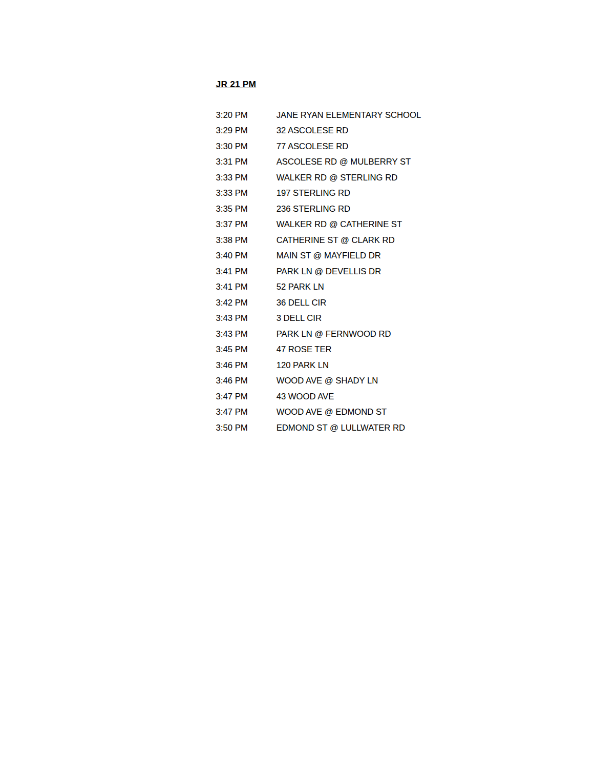JR 21 PM
| 3:20 PM | JANE RYAN ELEMENTARY SCHOOL |
| 3:29 PM | 32 ASCOLESE RD |
| 3:30 PM | 77 ASCOLESE RD |
| 3:31 PM | ASCOLESE RD @ MULBERRY ST |
| 3:33 PM | WALKER RD @ STERLING RD |
| 3:33 PM | 197 STERLING RD |
| 3:35 PM | 236 STERLING RD |
| 3:37 PM | WALKER RD @ CATHERINE ST |
| 3:38 PM | CATHERINE ST @ CLARK RD |
| 3:40 PM | MAIN ST @ MAYFIELD DR |
| 3:41 PM | PARK LN @ DEVELLIS DR |
| 3:41 PM | 52 PARK LN |
| 3:42 PM | 36 DELL CIR |
| 3:43 PM | 3 DELL CIR |
| 3:43 PM | PARK LN @ FERNWOOD RD |
| 3:45 PM | 47 ROSE TER |
| 3:46 PM | 120 PARK LN |
| 3:46 PM | WOOD AVE @ SHADY LN |
| 3:47 PM | 43 WOOD AVE |
| 3:47 PM | WOOD AVE @ EDMOND ST |
| 3:50 PM | EDMOND ST @ LULLWATER RD |